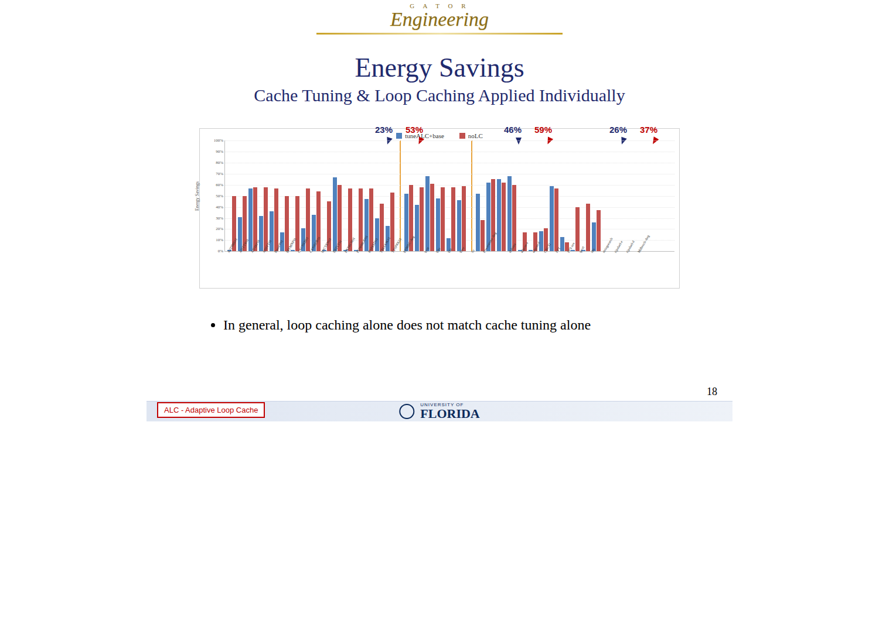G A T O R
Engineering
Energy Savings
Cache Tuning & Loop Caching Applied Individually
23%
53%
46%
59%
26%
37%
tuneALC+base noLC
Energy Savings
100%
90%
80%
70%
60%
50%
40%
30%
20%
10%
0%
A2TIME01 AIFFTR01 AIFIRF01 AIIFFT01 BaseFP01 BITMNP01 CACHEB01 CANRDR01 IDCTRN01 IIRFLT01 PNTRCH01 PUWMOD01 RSPEED01 TBLOOK01 TTSPRK01 EEMBC-Avg bcnt bilv blit brev fir Powerstone-Avg dijkstra adpcm-e adpcm-d CRC32 FFT FFT-inv qsort sha stringsearch rijndael-e rijndael-d MiBench-Avg
In general, loop caching alone does not match cache tuning alone
ALC - Adaptive Loop Cache
UNIVERSITY OF
FLORIDA
18